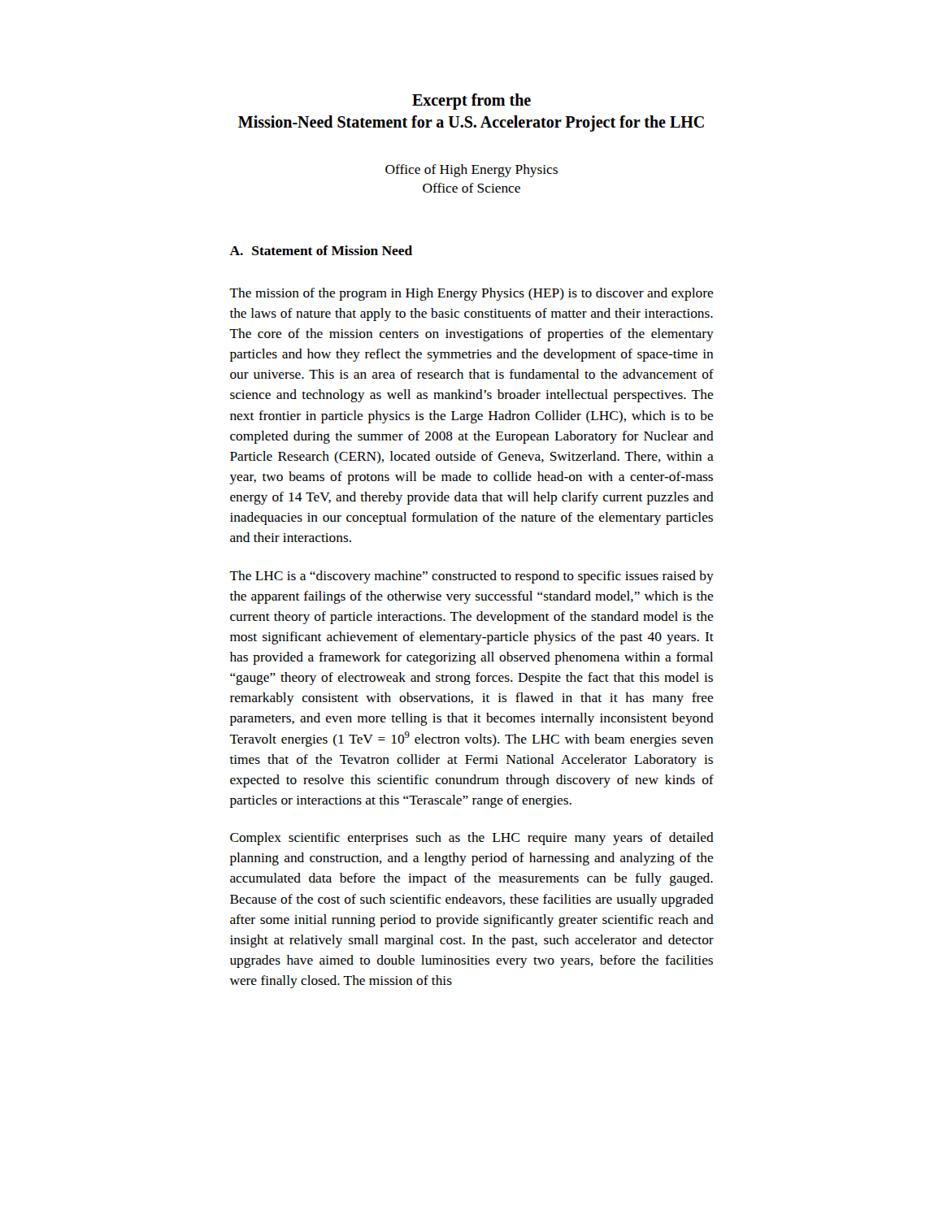Excerpt from the
Mission-Need Statement for a U.S. Accelerator Project for the LHC
Office of High Energy Physics
Office of Science
A. Statement of Mission Need
The mission of the program in High Energy Physics (HEP) is to discover and explore the laws of nature that apply to the basic constituents of matter and their interactions. The core of the mission centers on investigations of properties of the elementary particles and how they reflect the symmetries and the development of space-time in our universe. This is an area of research that is fundamental to the advancement of science and technology as well as mankind’s broader intellectual perspectives. The next frontier in particle physics is the Large Hadron Collider (LHC), which is to be completed during the summer of 2008 at the European Laboratory for Nuclear and Particle Research (CERN), located outside of Geneva, Switzerland. There, within a year, two beams of protons will be made to collide head-on with a center-of-mass energy of 14 TeV, and thereby provide data that will help clarify current puzzles and inadequacies in our conceptual formulation of the nature of the elementary particles and their interactions.
The LHC is a “discovery machine” constructed to respond to specific issues raised by the apparent failings of the otherwise very successful “standard model,” which is the current theory of particle interactions. The development of the standard model is the most significant achievement of elementary-particle physics of the past 40 years. It has provided a framework for categorizing all observed phenomena within a formal “gauge” theory of electroweak and strong forces. Despite the fact that this model is remarkably consistent with observations, it is flawed in that it has many free parameters, and even more telling is that it becomes internally inconsistent beyond Teravolt energies (1 TeV = 109 electron volts). The LHC with beam energies seven times that of the Tevatron collider at Fermi National Accelerator Laboratory is expected to resolve this scientific conundrum through discovery of new kinds of particles or interactions at this “Terascale” range of energies.
Complex scientific enterprises such as the LHC require many years of detailed planning and construction, and a lengthy period of harnessing and analyzing of the accumulated data before the impact of the measurements can be fully gauged. Because of the cost of such scientific endeavors, these facilities are usually upgraded after some initial running period to provide significantly greater scientific reach and insight at relatively small marginal cost. In the past, such accelerator and detector upgrades have aimed to double luminosities every two years, before the facilities were finally closed. The mission of this